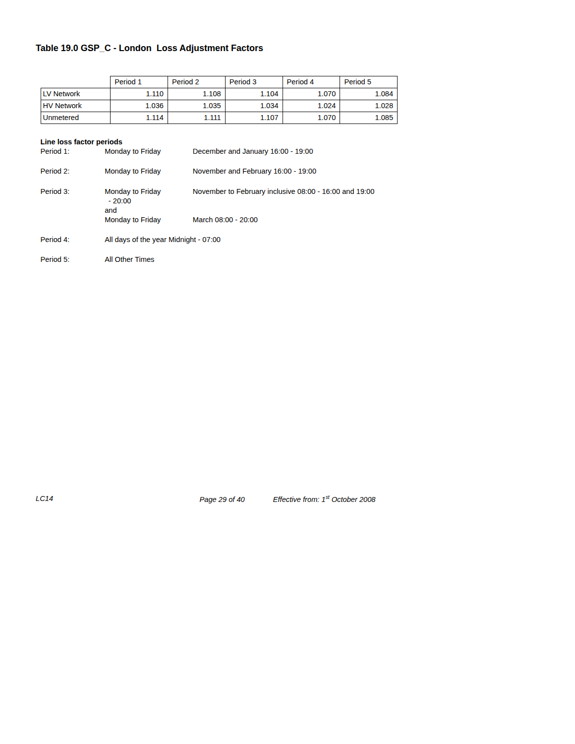Table 19.0 GSP_C - London Loss Adjustment Factors
| | Period 1 | Period 2 | Period 3 | Period 4 | Period 5 |
| --- | --- | --- | --- | --- | --- |
| LV Network | 1.110 | 1.108 | 1.104 | 1.070 | 1.084 |
| HV Network | 1.036 | 1.035 | 1.034 | 1.024 | 1.028 |
| Unmetered | 1.114 | 1.111 | 1.107 | 1.070 | 1.085 |
Line loss factor periods
| Period 1: | Monday to Friday | December and January 16:00 - 19:00 |
| Period 2: | Monday to Friday | November and February 16:00 - 19:00 |
| Period 3: | Monday to Friday | November to February inclusive 08:00 - 16:00 and 19:00 |
| | - 20:00 | |
| | and | |
| | Monday to Friday | March 08:00 - 20:00 |
| Period 4: | All days of the year Midnight - 07:00 |
| Period 5: | All Other Times |
LC14
Page 29 of 40 Effective from: 1st October 2008